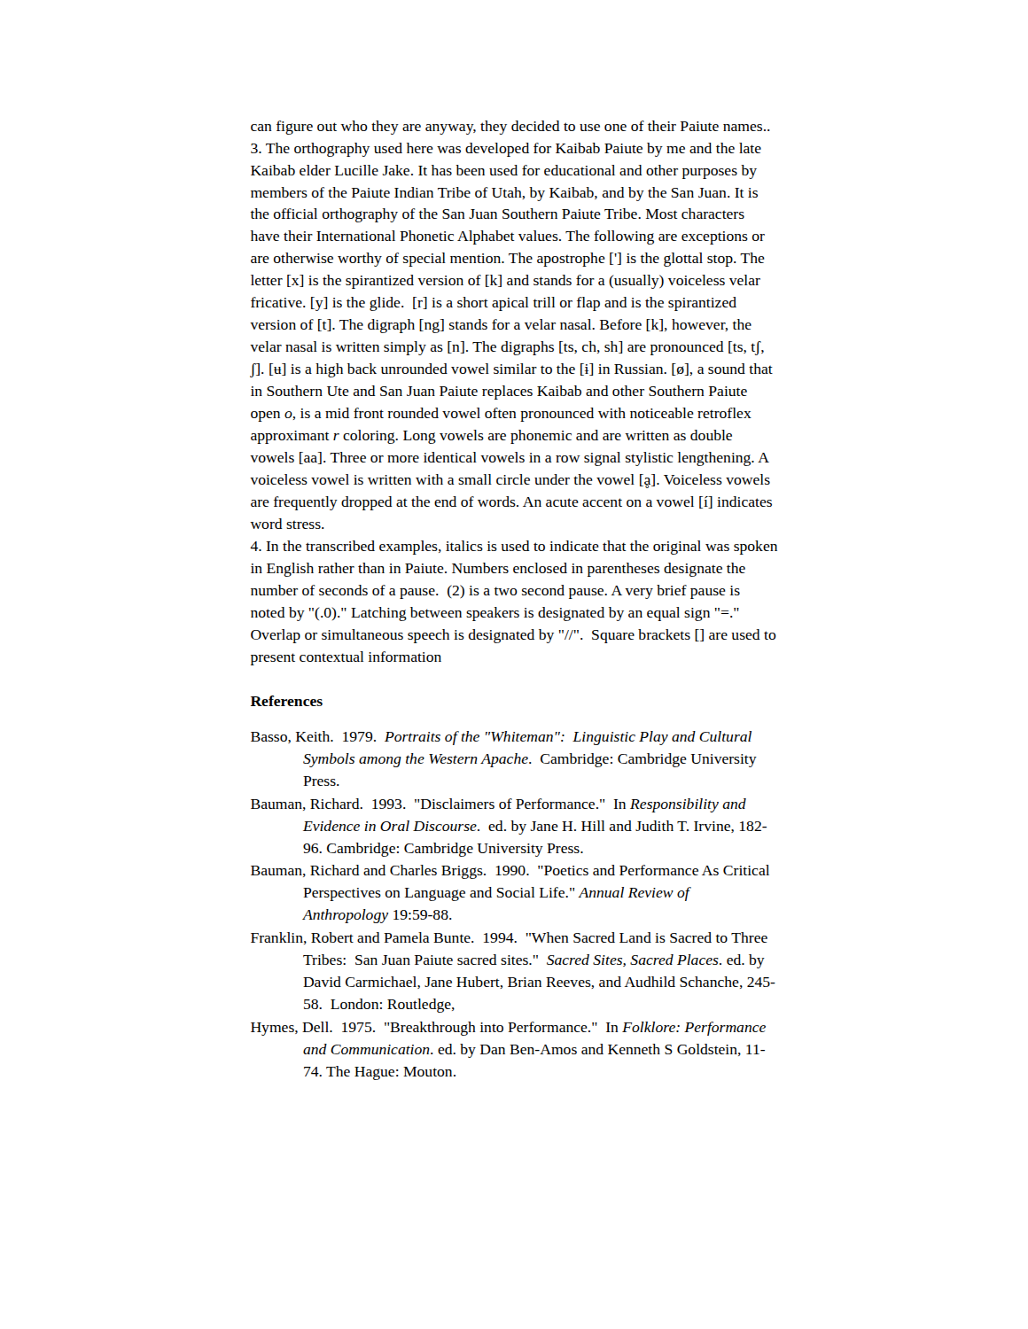can figure out who they are anyway, they decided to use one of their Paiute names..
3. The orthography used here was developed for Kaibab Paiute by me and the late Kaibab elder Lucille Jake. It has been used for educational and other purposes by members of the Paiute Indian Tribe of Utah, by Kaibab, and by the San Juan. It is the official orthography of the San Juan Southern Paiute Tribe. Most characters have their International Phonetic Alphabet values. The following are exceptions or are otherwise worthy of special mention. The apostrophe ['] is the glottal stop. The letter [x] is the spirantized version of [k] and stands for a (usually) voiceless velar fricative. [y] is the glide. [r] is a short apical trill or flap and is the spirantized version of [t]. The digraph [ng] stands for a velar nasal. Before [k], however, the velar nasal is written simply as [n]. The digraphs [ts, ch, sh] are pronounced [ts, tʃ, ʃ]. [ʉ] is a high back unrounded vowel similar to the [ɨ] in Russian. [ø], a sound that in Southern Ute and San Juan Paiute replaces Kaibab and other Southern Paiute open o, is a mid front rounded vowel often pronounced with noticeable retroflex approximant r coloring. Long vowels are phonemic and are written as double vowels [aa]. Three or more identical vowels in a row signal stylistic lengthening. A voiceless vowel is written with a small circle under the vowel [ḁ]. Voiceless vowels are frequently dropped at the end of words. An acute accent on a vowel [í] indicates word stress.
4. In the transcribed examples, italics is used to indicate that the original was spoken in English rather than in Paiute. Numbers enclosed in parentheses designate the number of seconds of a pause. (2) is a two second pause. A very brief pause is noted by "(.0)." Latching between speakers is designated by an equal sign "=." Overlap or simultaneous speech is designated by "//". Square brackets [] are used to present contextual information
References
Basso, Keith. 1979. Portraits of the "Whiteman": Linguistic Play and Cultural Symbols among the Western Apache. Cambridge: Cambridge University Press.
Bauman, Richard. 1993. "Disclaimers of Performance." In Responsibility and Evidence in Oral Discourse. ed. by Jane H. Hill and Judith T. Irvine, 182-96. Cambridge: Cambridge University Press.
Bauman, Richard and Charles Briggs. 1990. "Poetics and Performance As Critical Perspectives on Language and Social Life." Annual Review of Anthropology 19:59-88.
Franklin, Robert and Pamela Bunte. 1994. "When Sacred Land is Sacred to Three Tribes: San Juan Paiute sacred sites." Sacred Sites, Sacred Places. ed. by David Carmichael, Jane Hubert, Brian Reeves, and Audhild Schanche, 245-58. London: Routledge,
Hymes, Dell. 1975. "Breakthrough into Performance." In Folklore: Performance and Communication. ed. by Dan Ben-Amos and Kenneth S Goldstein, 11-74. The Hague: Mouton.